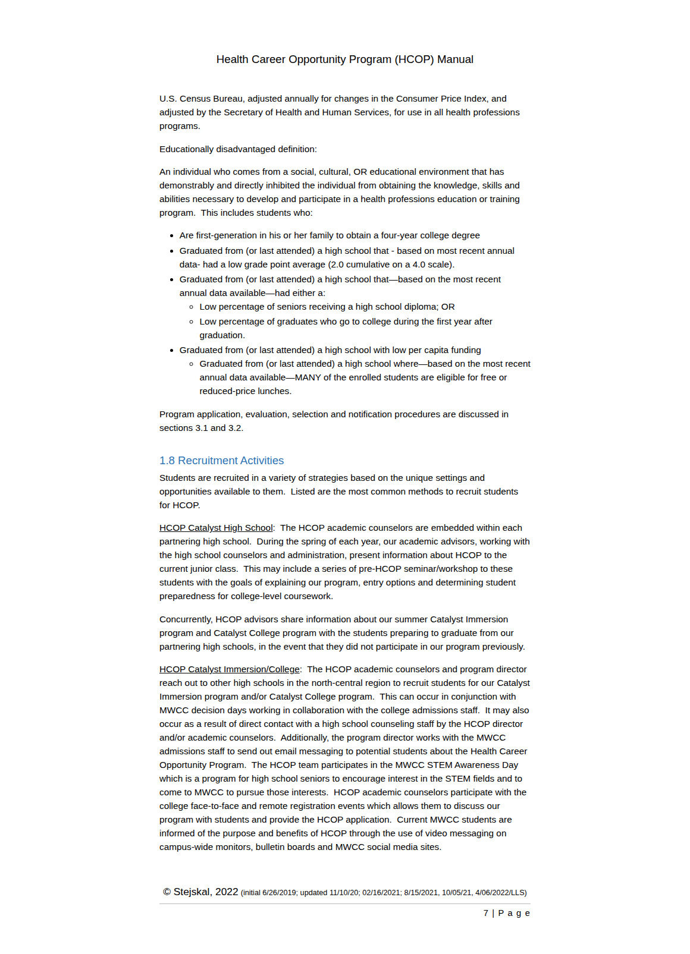Health Career Opportunity Program (HCOP) Manual
U.S. Census Bureau, adjusted annually for changes in the Consumer Price Index, and adjusted by the Secretary of Health and Human Services, for use in all health professions programs.
Educationally disadvantaged definition:
An individual who comes from a social, cultural, OR educational environment that has demonstrably and directly inhibited the individual from obtaining the knowledge, skills and abilities necessary to develop and participate in a health professions education or training program. This includes students who:
Are first-generation in his or her family to obtain a four-year college degree
Graduated from (or last attended) a high school that - based on most recent annual data- had a low grade point average (2.0 cumulative on a 4.0 scale).
Graduated from (or last attended) a high school that—based on the most recent annual data available—had either a:
Low percentage of seniors receiving a high school diploma; OR
Low percentage of graduates who go to college during the first year after graduation.
Graduated from (or last attended) a high school with low per capita funding
Graduated from (or last attended) a high school where—based on the most recent annual data available—MANY of the enrolled students are eligible for free or reduced-price lunches.
Program application, evaluation, selection and notification procedures are discussed in sections 3.1 and 3.2.
1.8 Recruitment Activities
Students are recruited in a variety of strategies based on the unique settings and opportunities available to them. Listed are the most common methods to recruit students for HCOP.
HCOP Catalyst High School: The HCOP academic counselors are embedded within each partnering high school. During the spring of each year, our academic advisors, working with the high school counselors and administration, present information about HCOP to the current junior class. This may include a series of pre-HCOP seminar/workshop to these students with the goals of explaining our program, entry options and determining student preparedness for college-level coursework.
Concurrently, HCOP advisors share information about our summer Catalyst Immersion program and Catalyst College program with the students preparing to graduate from our partnering high schools, in the event that they did not participate in our program previously.
HCOP Catalyst Immersion/College: The HCOP academic counselors and program director reach out to other high schools in the north-central region to recruit students for our Catalyst Immersion program and/or Catalyst College program. This can occur in conjunction with MWCC decision days working in collaboration with the college admissions staff. It may also occur as a result of direct contact with a high school counseling staff by the HCOP director and/or academic counselors. Additionally, the program director works with the MWCC admissions staff to send out email messaging to potential students about the Health Career Opportunity Program. The HCOP team participates in the MWCC STEM Awareness Day which is a program for high school seniors to encourage interest in the STEM fields and to come to MWCC to pursue those interests. HCOP academic counselors participate with the college face-to-face and remote registration events which allows them to discuss our program with students and provide the HCOP application. Current MWCC students are informed of the purpose and benefits of HCOP through the use of video messaging on campus-wide monitors, bulletin boards and MWCC social media sites.
© Stejskal, 2022 (initial 6/26/2019; updated 11/10/20; 02/16/2021; 8/15/2021, 10/05/21, 4/06/2022/LLS)
7 | P a g e